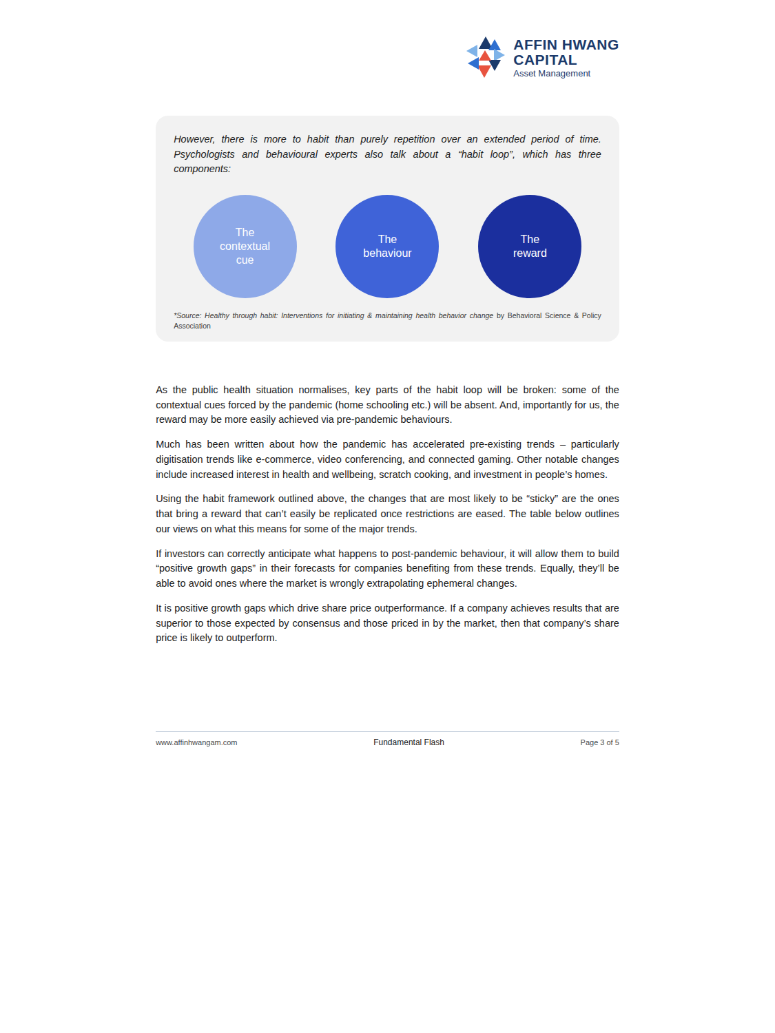AFFIN HWANG
CAPITAL
Asset Management
However, there is more to habit than purely repetition over an extended period of time. Psychologists and behavioural experts also talk about a “habit loop”, which has three components:
The
contextual
cue
The
behaviour
The
reward
*Source: Healthy through habit: Interventions for initiating & maintaining health behavior change by Behavioral Science & Policy Association
As the public health situation normalises, key parts of the habit loop will be broken: some of the contextual cues forced by the pandemic (home schooling etc.) will be absent. And, importantly for us, the reward may be more easily achieved via pre-pandemic behaviours.
Much has been written about how the pandemic has accelerated pre-existing trends – particularly digitisation trends like e-commerce, video conferencing, and connected gaming. Other notable changes include increased interest in health and wellbeing, scratch cooking, and investment in people’s homes.
Using the habit framework outlined above, the changes that are most likely to be “sticky” are the ones that bring a reward that can’t easily be replicated once restrictions are eased. The table below outlines our views on what this means for some of the major trends.
If investors can correctly anticipate what happens to post-pandemic behaviour, it will allow them to build “positive growth gaps” in their forecasts for companies benefiting from these trends. Equally, they’ll be able to avoid ones where the market is wrongly extrapolating ephemeral changes.
It is positive growth gaps which drive share price outperformance. If a company achieves results that are superior to those expected by consensus and those priced in by the market, then that company’s share price is likely to outperform.
www.affinhwangam.com Fundamental Flash Page 3 of 5